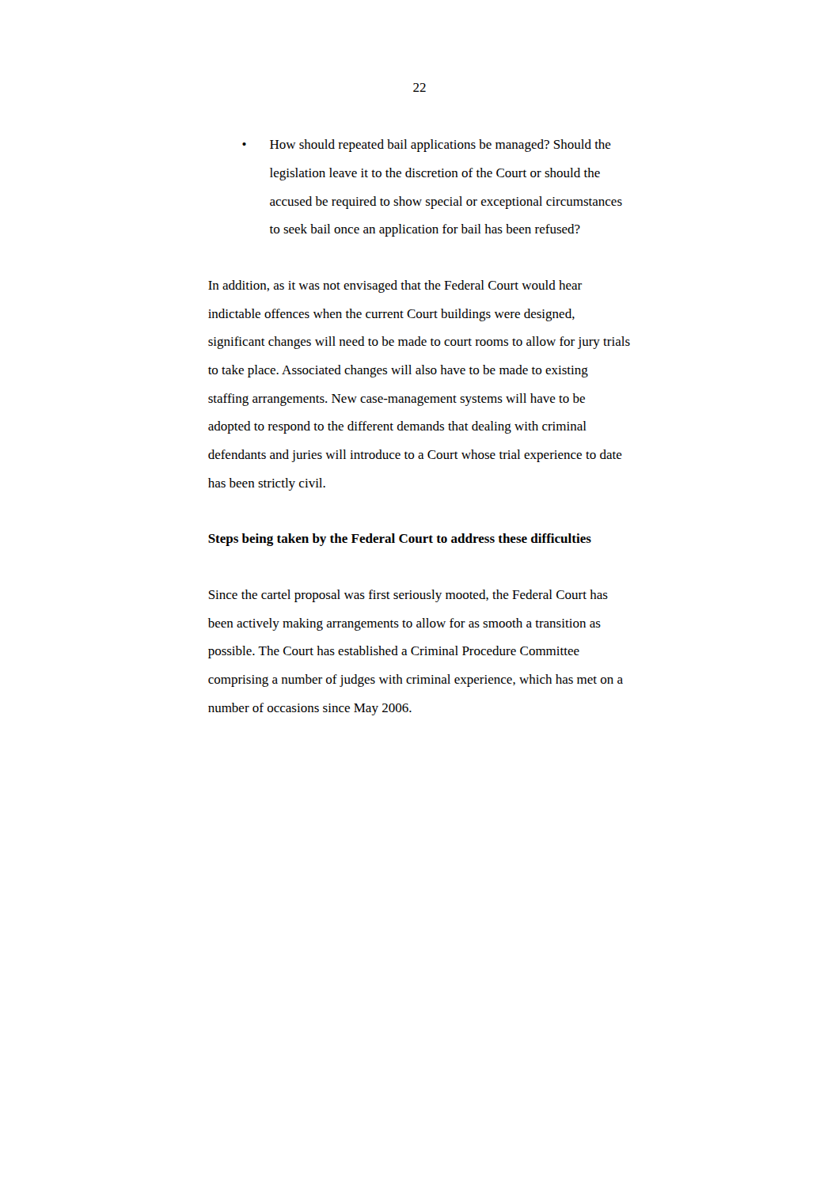22
How should repeated bail applications be managed? Should the legislation leave it to the discretion of the Court or should the accused be required to show special or exceptional circumstances to seek bail once an application for bail has been refused?
In addition, as it was not envisaged that the Federal Court would hear indictable offences when the current Court buildings were designed, significant changes will need to be made to court rooms to allow for jury trials to take place. Associated changes will also have to be made to existing staffing arrangements. New case-management systems will have to be adopted to respond to the different demands that dealing with criminal defendants and juries will introduce to a Court whose trial experience to date has been strictly civil.
Steps being taken by the Federal Court to address these difficulties
Since the cartel proposal was first seriously mooted, the Federal Court has been actively making arrangements to allow for as smooth a transition as possible. The Court has established a Criminal Procedure Committee comprising a number of judges with criminal experience, which has met on a number of occasions since May 2006.